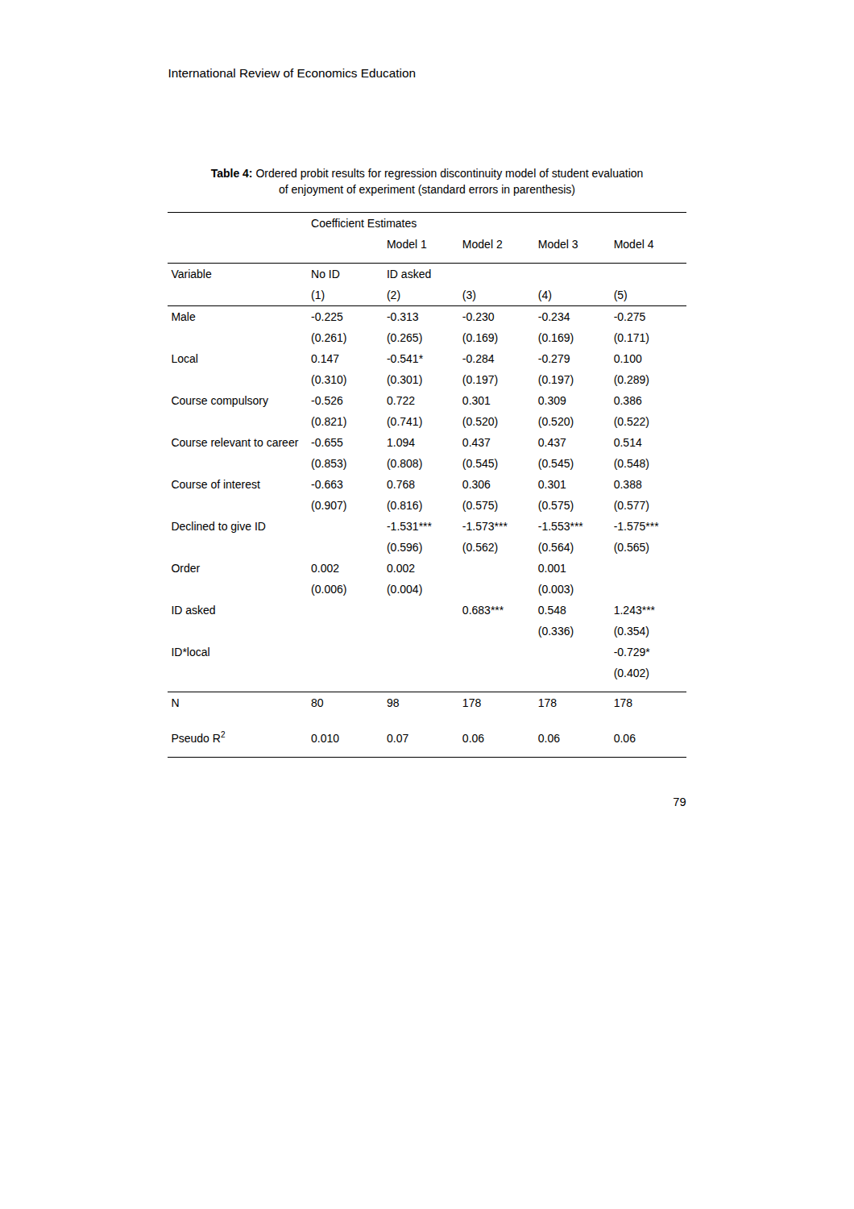International Review of Economics Education
Table 4: Ordered probit results for regression discontinuity model of student evaluation of enjoyment of experiment (standard errors in parenthesis)
| | Coefficient Estimates |
| | | Model 1 | Model 2 | Model 3 | Model 4 |
| Variable | No ID | ID asked | | | |
| | (1) | (2) | (3) | (4) | (5) |
| Male | -0.225 | -0.313 | -0.230 | -0.234 | -0.275 |
| | (0.261) | (0.265) | (0.169) | (0.169) | (0.171) |
| Local | 0.147 | -0.541* | -0.284 | -0.279 | 0.100 |
| | (0.310) | (0.301) | (0.197) | (0.197) | (0.289) |
| Course compulsory | -0.526 | 0.722 | 0.301 | 0.309 | 0.386 |
| | (0.821) | (0.741) | (0.520) | (0.520) | (0.522) |
| Course relevant to career | -0.655 | 1.094 | 0.437 | 0.437 | 0.514 |
| | (0.853) | (0.808) | (0.545) | (0.545) | (0.548) |
| Course of interest | -0.663 | 0.768 | 0.306 | 0.301 | 0.388 |
| | (0.907) | (0.816) | (0.575) | (0.575) | (0.577) |
| Declined to give ID | | -1.531*** | -1.573*** | -1.553*** | -1.575*** |
| | | (0.596) | (0.562) | (0.564) | (0.565) |
| Order | 0.002 | 0.002 | | 0.001 | |
| | (0.006) | (0.004) | | (0.003) | |
| ID asked | | | 0.683*** | 0.548 | 1.243*** |
| | | | | (0.336) | (0.354) |
| ID*local | | | | | -0.729* |
| | | | | | (0.402) |
| N | 80 | 98 | 178 | 178 | 178 |
| Pseudo R 2 | 0.010 | 0.07 | 0.06 | 0.06 | 0.06 |
79